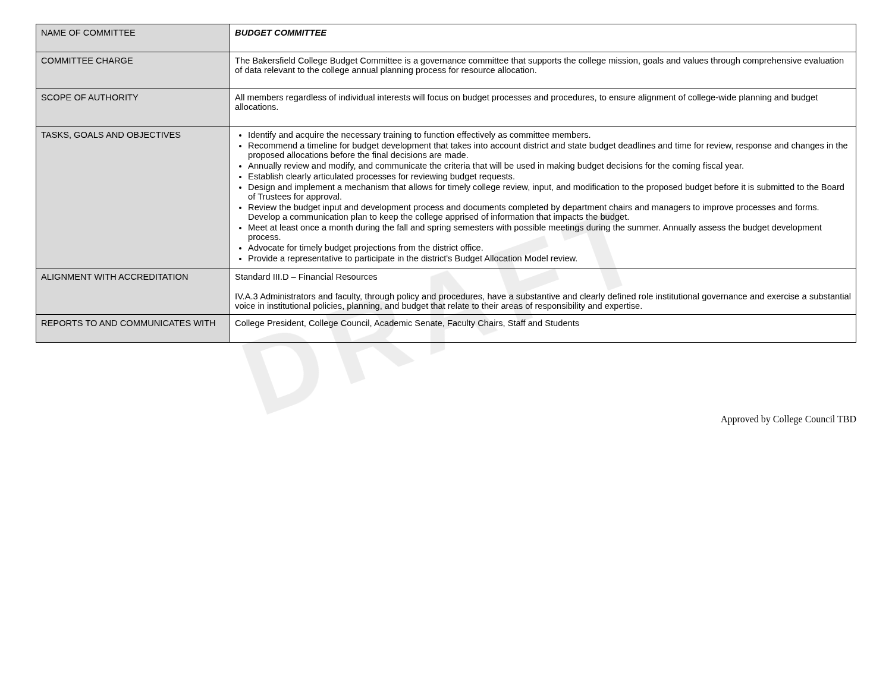DRAFT
| NAME OF COMMITTEE | BUDGET COMMITTEE |
| COMMITTEE CHARGE | The Bakersfield College Budget Committee is a governance committee that supports the college mission, goals and values through comprehensive evaluation of data relevant to the college annual planning process for resource allocation. |
| SCOPE OF AUTHORITY | All members regardless of individual interests will focus on budget processes and procedures, to ensure alignment of college-wide planning and budget allocations. |
| TASKS, GOALS AND OBJECTIVES | Identify and acquire the necessary training to function effectively as committee members. Recommend a timeline for budget development that takes into account district and state budget deadlines and time for review, response and changes in the proposed allocations before the final decisions are made. Annually review and modify, and communicate the criteria that will be used in making budget decisions for the coming fiscal year. Establish clearly articulated processes for reviewing budget requests. Design and implement a mechanism that allows for timely college review, input, and modification to the proposed budget before it is submitted to the Board of Trustees for approval. Review the budget input and development process and documents completed by department chairs and managers to improve processes and forms. Develop a communication plan to keep the college apprised of information that impacts the budget. Meet at least once a month during the fall and spring semesters with possible meetings during the summer. Annually assess the budget development process. Advocate for timely budget projections from the district office. Provide a representative to participate in the district's Budget Allocation Model review. |
| ALIGNMENT WITH ACCREDITATION | Standard III.D – Financial Resources IV.A.3 Administrators and faculty, through policy and procedures, have a substantive and clearly defined role institutional governance and exercise a substantial voice in institutional policies, planning, and budget that relate to their areas of responsibility and expertise. |
| REPORTS TO AND COMMUNICATES WITH | College President, College Council, Academic Senate, Faculty Chairs, Staff and Students |
Approved by College Council TBD